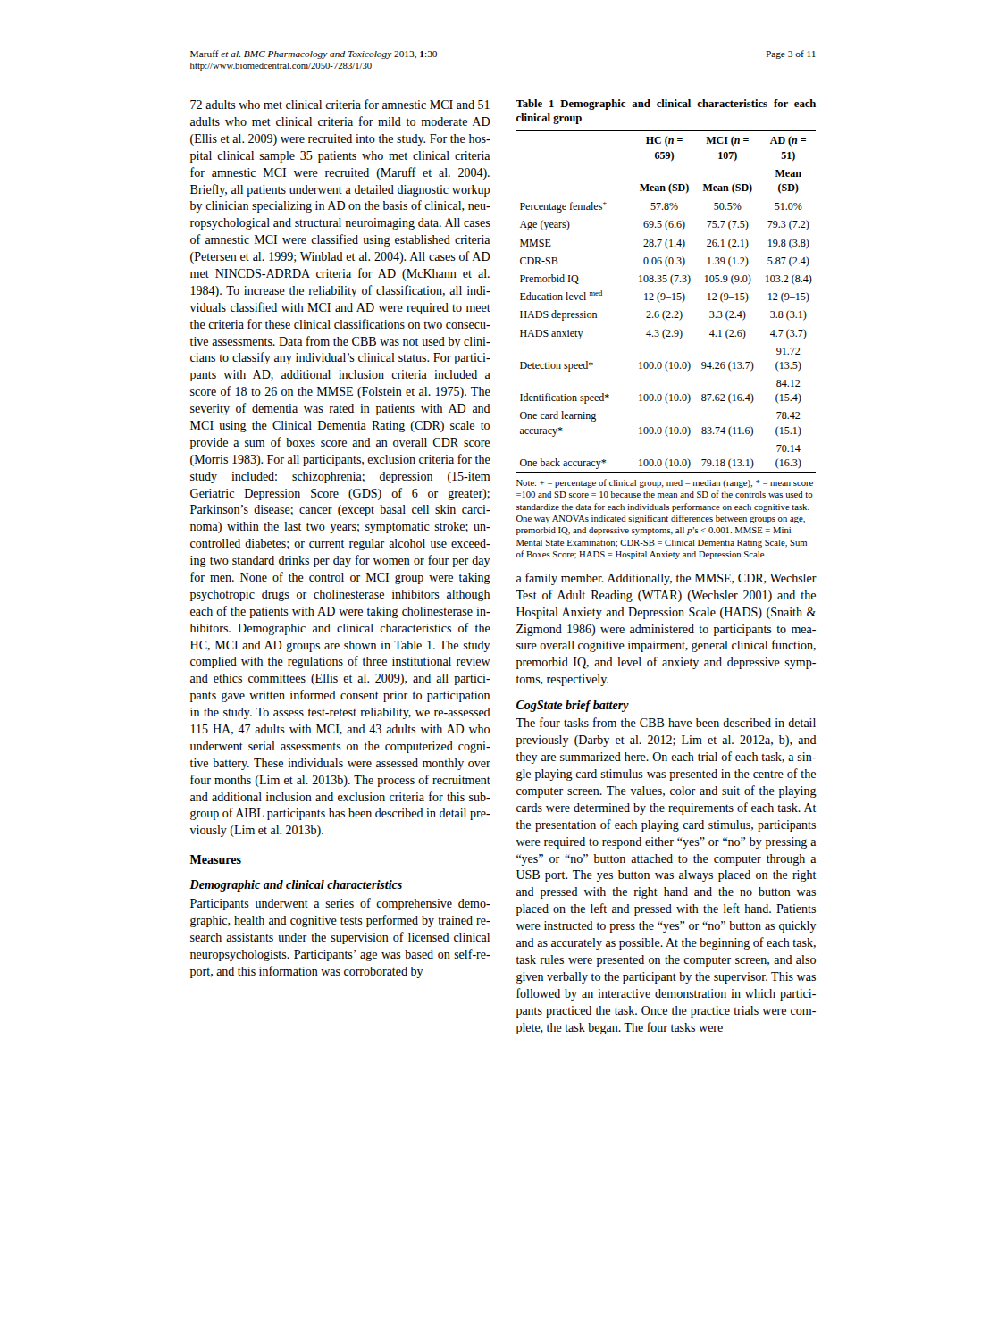Maruff et al. BMC Pharmacology and Toxicology 2013, 1:30
http://www.biomedcentral.com/2050-7283/1/30
Page 3 of 11
72 adults who met clinical criteria for amnestic MCI and 51 adults who met clinical criteria for mild to moderate AD (Ellis et al. 2009) were recruited into the study. For the hospital clinical sample 35 patients who met clinical criteria for amnestic MCI were recruited (Maruff et al. 2004). Briefly, all patients underwent a detailed diagnostic workup by clinician specializing in AD on the basis of clinical, neuropsychological and structural neuroimaging data. All cases of amnestic MCI were classified using established criteria (Petersen et al. 1999; Winblad et al. 2004). All cases of AD met NINCDS-ADRDA criteria for AD (McKhann et al. 1984). To increase the reliability of classification, all individuals classified with MCI and AD were required to meet the criteria for these clinical classifications on two consecutive assessments. Data from the CBB was not used by clinicians to classify any individual’s clinical status. For participants with AD, additional inclusion criteria included a score of 18 to 26 on the MMSE (Folstein et al. 1975). The severity of dementia was rated in patients with AD and MCI using the Clinical Dementia Rating (CDR) scale to provide a sum of boxes score and an overall CDR score (Morris 1983). For all participants, exclusion criteria for the study included: schizophrenia; depression (15-item Geriatric Depression Score (GDS) of 6 or greater); Parkinson’s disease; cancer (except basal cell skin carcinoma) within the last two years; symptomatic stroke; uncontrolled diabetes; or current regular alcohol use exceeding two standard drinks per day for women or four per day for men. None of the control or MCI group were taking psychotropic drugs or cholinesterase inhibitors although each of the patients with AD were taking cholinesterase inhibitors. Demographic and clinical characteristics of the HC, MCI and AD groups are shown in Table 1. The study complied with the regulations of three institutional review and ethics committees (Ellis et al. 2009), and all participants gave written informed consent prior to participation in the study. To assess test-retest reliability, we re-assessed 115 HA, 47 adults with MCI, and 43 adults with AD who underwent serial assessments on the computerized cognitive battery. These individuals were assessed monthly over four months (Lim et al. 2013b). The process of recruitment and additional inclusion and exclusion criteria for this subgroup of AIBL participants has been described in detail previously (Lim et al. 2013b).
Measures
Demographic and clinical characteristics
Participants underwent a series of comprehensive demographic, health and cognitive tests performed by trained research assistants under the supervision of licensed clinical neuropsychologists. Participants’ age was based on self-report, and this information was corroborated by
Table 1 Demographic and clinical characteristics for each clinical group
| | HC ( n = 659) | MCI ( n = 107) | AD ( n = 51) |
| --- | --- | --- | --- |
| | Mean (SD) | Mean (SD) | Mean (SD) |
| Percentage females + | 57.8% | 50.5% | 51.0% |
| Age (years) | 69.5 (6.6) | 75.7 (7.5) | 79.3 (7.2) |
| MMSE | 28.7 (1.4) | 26.1 (2.1) | 19.8 (3.8) |
| CDR-SB | 0.06 (0.3) | 1.39 (1.2) | 5.87 (2.4) |
| Premorbid IQ | 108.35 (7.3) | 105.9 (9.0) | 103.2 (8.4) |
| Education level med | 12 (9–15) | 12 (9–15) | 12 (9–15) |
| HADS depression | 2.6 (2.2) | 3.3 (2.4) | 3.8 (3.1) |
| HADS anxiety | 4.3 (2.9) | 4.1 (2.6) | 4.7 (3.7) |
| Detection speed* | 100.0 (10.0) | 94.26 (13.7) | 91.72 (13.5) |
| Identification speed* | 100.0 (10.0) | 87.62 (16.4) | 84.12 (15.4) |
| One card learning accuracy* | 100.0 (10.0) | 83.74 (11.6) | 78.42 (15.1) |
| One back accuracy* | 100.0 (10.0) | 79.18 (13.1) | 70.14 (16.3) |
Note: + = percentage of clinical group, med = median (range), * = mean score =100 and SD score = 10 because the mean and SD of the controls was used to standardize the data for each individuals performance on each cognitive task. One way ANOVAs indicated significant differences between groups on age, premorbid IQ, and depressive symptoms, all p’s < 0.001. MMSE = Mini Mental State Examination; CDR-SB = Clinical Dementia Rating Scale, Sum of Boxes Score; HADS = Hospital Anxiety and Depression Scale.
a family member. Additionally, the MMSE, CDR, Wechsler Test of Adult Reading (WTAR) (Wechsler 2001) and the Hospital Anxiety and Depression Scale (HADS) (Snaith & Zigmond 1986) were administered to participants to measure overall cognitive impairment, general clinical function, premorbid IQ, and level of anxiety and depressive symptoms, respectively.
CogState brief battery
The four tasks from the CBB have been described in detail previously (Darby et al. 2012; Lim et al. 2012a, b), and they are summarized here. On each trial of each task, a single playing card stimulus was presented in the centre of the computer screen. The values, color and suit of the playing cards were determined by the requirements of each task. At the presentation of each playing card stimulus, participants were required to respond either “yes” or “no” by pressing a “yes” or “no” button attached to the computer through a USB port. The yes button was always placed on the right and pressed with the right hand and the no button was placed on the left and pressed with the left hand. Patients were instructed to press the “yes” or “no” button as quickly and as accurately as possible. At the beginning of each task, task rules were presented on the computer screen, and also given verbally to the participant by the supervisor. This was followed by an interactive demonstration in which participants practiced the task. Once the practice trials were complete, the task began. The four tasks were